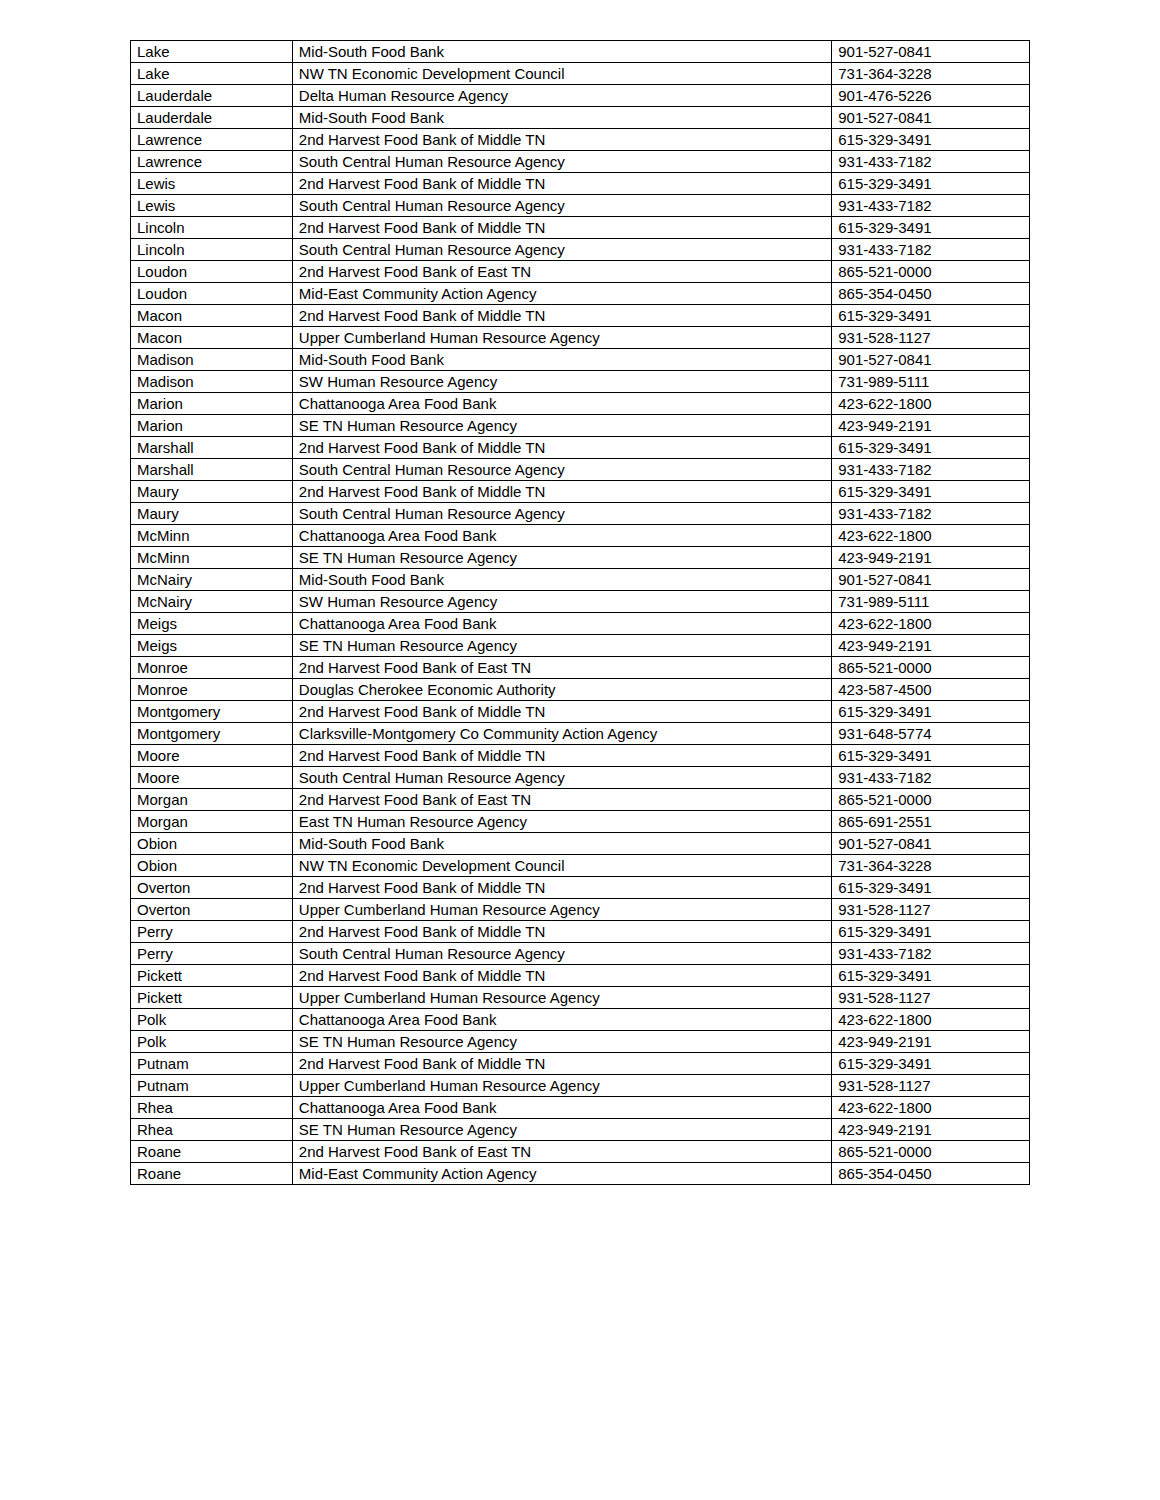| Lake | Mid-South Food Bank | 901-527-0841 |
| Lake | NW TN Economic Development Council | 731-364-3228 |
| Lauderdale | Delta Human Resource Agency | 901-476-5226 |
| Lauderdale | Mid-South Food Bank | 901-527-0841 |
| Lawrence | 2nd Harvest Food Bank of Middle TN | 615-329-3491 |
| Lawrence | South Central Human Resource Agency | 931-433-7182 |
| Lewis | 2nd Harvest Food Bank of Middle TN | 615-329-3491 |
| Lewis | South Central Human Resource Agency | 931-433-7182 |
| Lincoln | 2nd Harvest Food Bank of Middle TN | 615-329-3491 |
| Lincoln | South Central Human Resource Agency | 931-433-7182 |
| Loudon | 2nd Harvest Food Bank of East TN | 865-521-0000 |
| Loudon | Mid-East Community Action Agency | 865-354-0450 |
| Macon | 2nd Harvest Food Bank of Middle TN | 615-329-3491 |
| Macon | Upper Cumberland Human Resource Agency | 931-528-1127 |
| Madison | Mid-South Food Bank | 901-527-0841 |
| Madison | SW Human Resource Agency | 731-989-5111 |
| Marion | Chattanooga Area Food Bank | 423-622-1800 |
| Marion | SE TN Human Resource Agency | 423-949-2191 |
| Marshall | 2nd Harvest Food Bank of Middle TN | 615-329-3491 |
| Marshall | South Central Human Resource Agency | 931-433-7182 |
| Maury | 2nd Harvest Food Bank of Middle TN | 615-329-3491 |
| Maury | South Central Human Resource Agency | 931-433-7182 |
| McMinn | Chattanooga Area Food Bank | 423-622-1800 |
| McMinn | SE TN Human Resource Agency | 423-949-2191 |
| McNairy | Mid-South Food Bank | 901-527-0841 |
| McNairy | SW Human Resource Agency | 731-989-5111 |
| Meigs | Chattanooga Area Food Bank | 423-622-1800 |
| Meigs | SE TN Human Resource Agency | 423-949-2191 |
| Monroe | 2nd Harvest Food Bank of East TN | 865-521-0000 |
| Monroe | Douglas Cherokee Economic Authority | 423-587-4500 |
| Montgomery | 2nd Harvest Food Bank of Middle TN | 615-329-3491 |
| Montgomery | Clarksville-Montgomery Co Community Action Agency | 931-648-5774 |
| Moore | 2nd Harvest Food Bank of Middle TN | 615-329-3491 |
| Moore | South Central Human Resource Agency | 931-433-7182 |
| Morgan | 2nd Harvest Food Bank of East TN | 865-521-0000 |
| Morgan | East TN Human Resource Agency | 865-691-2551 |
| Obion | Mid-South Food Bank | 901-527-0841 |
| Obion | NW TN Economic Development Council | 731-364-3228 |
| Overton | 2nd Harvest Food Bank of Middle TN | 615-329-3491 |
| Overton | Upper Cumberland Human Resource Agency | 931-528-1127 |
| Perry | 2nd Harvest Food Bank of Middle TN | 615-329-3491 |
| Perry | South Central Human Resource Agency | 931-433-7182 |
| Pickett | 2nd Harvest Food Bank of Middle TN | 615-329-3491 |
| Pickett | Upper Cumberland Human Resource Agency | 931-528-1127 |
| Polk | Chattanooga Area Food Bank | 423-622-1800 |
| Polk | SE TN Human Resource Agency | 423-949-2191 |
| Putnam | 2nd Harvest Food Bank of Middle TN | 615-329-3491 |
| Putnam | Upper Cumberland Human Resource Agency | 931-528-1127 |
| Rhea | Chattanooga Area Food Bank | 423-622-1800 |
| Rhea | SE TN Human Resource Agency | 423-949-2191 |
| Roane | 2nd Harvest Food Bank of East TN | 865-521-0000 |
| Roane | Mid-East Community Action Agency | 865-354-0450 |